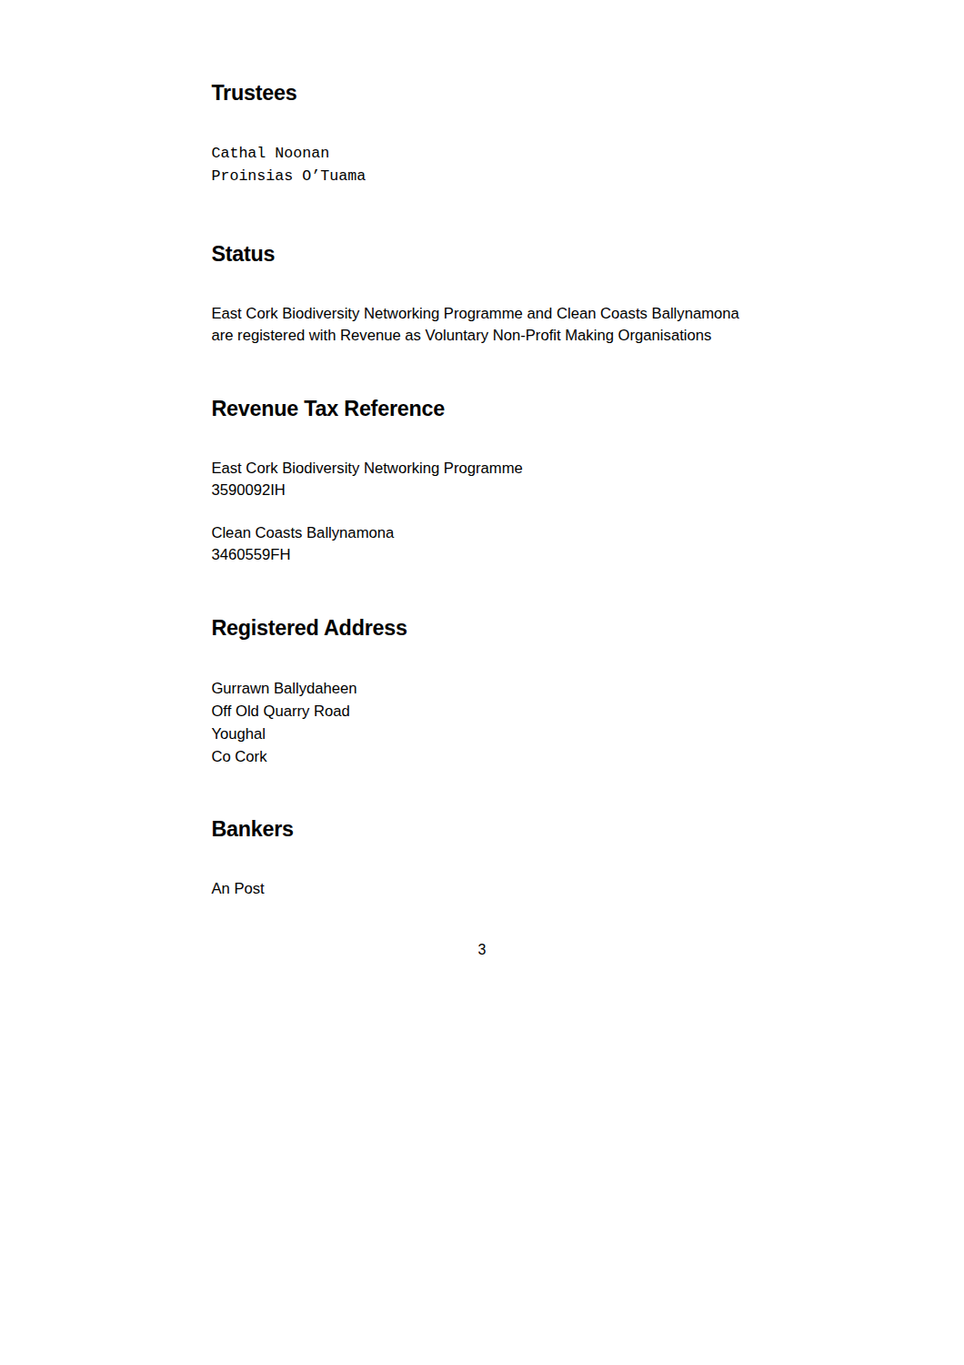Trustees
Cathal Noonan
Proinsias O’Tuama
Status
East Cork Biodiversity Networking Programme and Clean Coasts Ballynamona are registered with Revenue as Voluntary Non-Profit Making Organisations
Revenue Tax Reference
East Cork Biodiversity Networking Programme
3590092IH
Clean Coasts Ballynamona
3460559FH
Registered Address
Gurrawn Ballydaheen
Off Old Quarry Road
Youghal
Co Cork
Bankers
An Post
3